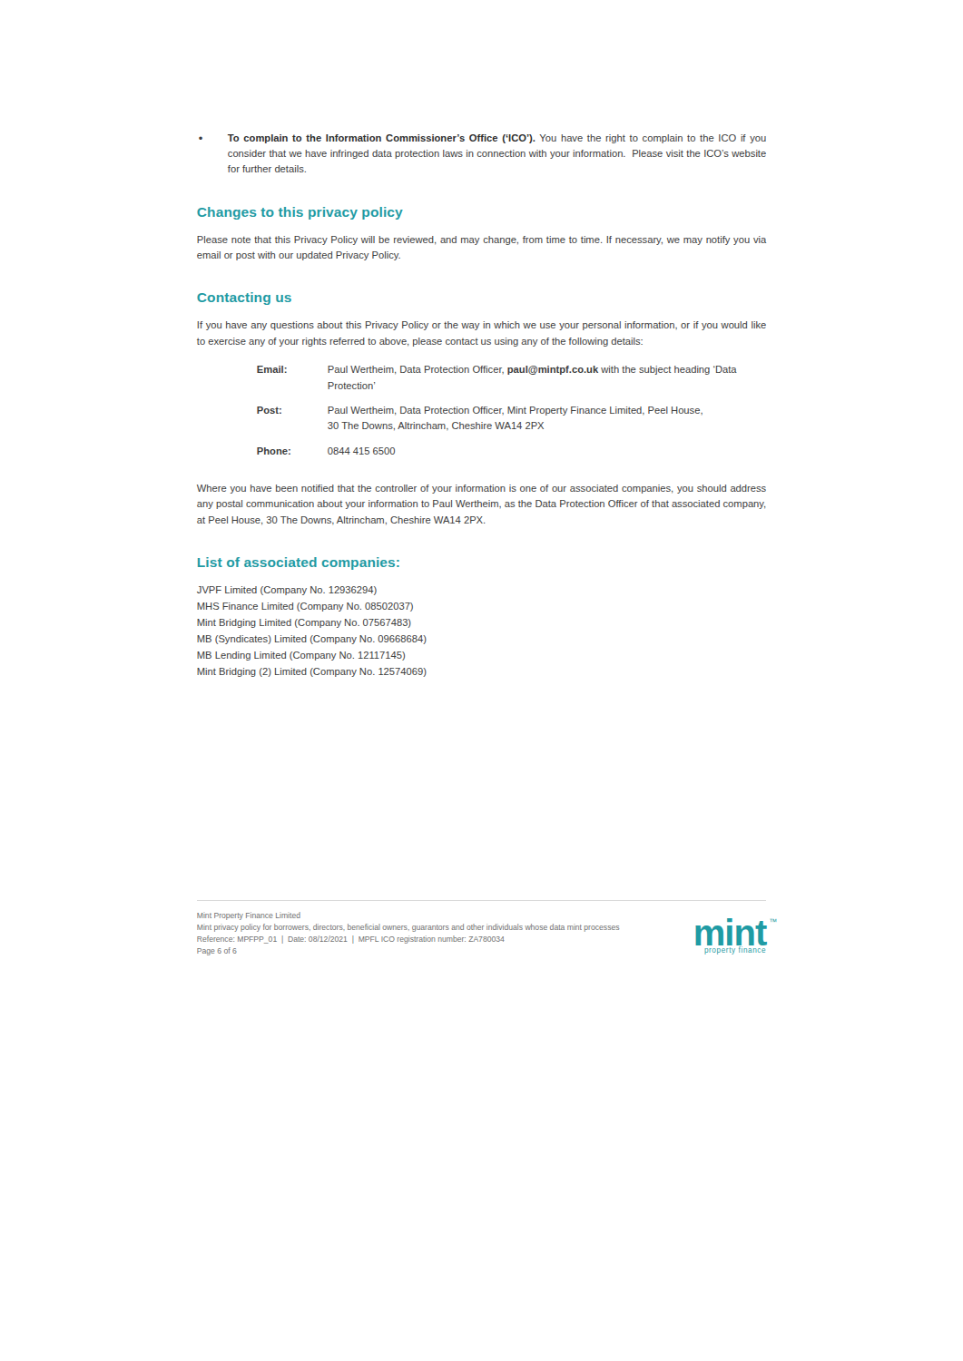To complain to the Information Commissioner’s Office (‘ICO’). You have the right to complain to the ICO if you consider that we have infringed data protection laws in connection with your information. Please visit the ICO’s website for further details.
Changes to this privacy policy
Please note that this Privacy Policy will be reviewed, and may change, from time to time. If necessary, we may notify you via email or post with our updated Privacy Policy.
Contacting us
If you have any questions about this Privacy Policy or the way in which we use your personal information, or if you would like to exercise any of your rights referred to above, please contact us using any of the following details:
| Email: | Paul Wertheim, Data Protection Officer, paul@mintpf.co.uk with the subject heading ‘Data Protection’ |
| Post: | Paul Wertheim, Data Protection Officer, Mint Property Finance Limited, Peel House, 30 The Downs, Altrincham, Cheshire WA14 2PX |
| Phone: | 0844 415 6500 |
Where you have been notified that the controller of your information is one of our associated companies, you should address any postal communication about your information to Paul Wertheim, as the Data Protection Officer of that associated company, at Peel House, 30 The Downs, Altrincham, Cheshire WA14 2PX.
List of associated companies:
JVPF Limited (Company No. 12936294)
MHS Finance Limited (Company No. 08502037)
Mint Bridging Limited (Company No. 07567483)
MB (Syndicates) Limited (Company No. 09668684)
MB Lending Limited (Company No. 12117145)
Mint Bridging (2) Limited (Company No. 12574069)
Mint Property Finance Limited
Mint privacy policy for borrowers, directors, beneficial owners, guarantors and other individuals whose data mint processes
Reference: MPFPP_01 | Date: 08/12/2021 | MPFL ICO registration number: ZA780034
Page 6 of 6
mint™
property finance